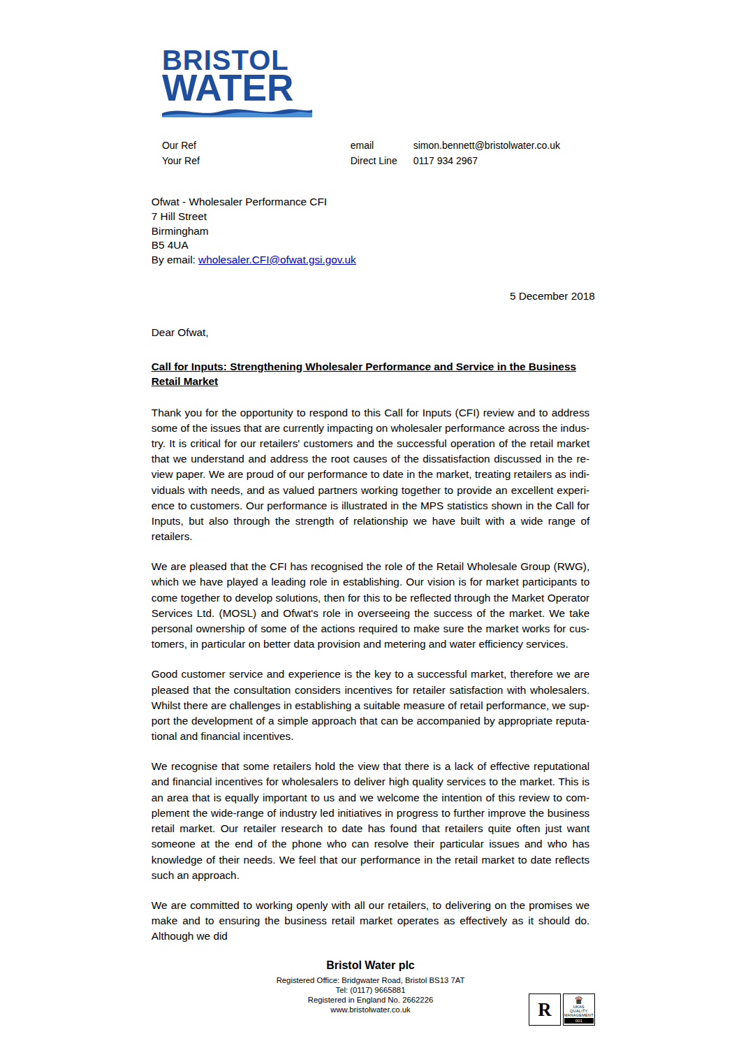BRISTOL WATER
| Our Ref | | email | simon.bennett@bristolwater.co.uk |
| Your Ref | | Direct Line | 0117 934 2967 |
Ofwat - Wholesaler Performance CFI
7 Hill Street
Birmingham
B5 4UA
By email: wholesaler.CFI@ofwat.gsi.gov.uk
5 December 2018
Dear Ofwat,
Call for Inputs: Strengthening Wholesaler Performance and Service in the Business Retail Market
Thank you for the opportunity to respond to this Call for Inputs (CFI) review and to address some of the issues that are currently impacting on wholesaler performance across the industry. It is critical for our retailers' customers and the successful operation of the retail market that we understand and address the root causes of the dissatisfaction discussed in the review paper. We are proud of our performance to date in the market, treating retailers as individuals with needs, and as valued partners working together to provide an excellent experience to customers. Our performance is illustrated in the MPS statistics shown in the Call for Inputs, but also through the strength of relationship we have built with a wide range of retailers.
We are pleased that the CFI has recognised the role of the Retail Wholesale Group (RWG), which we have played a leading role in establishing. Our vision is for market participants to come together to develop solutions, then for this to be reflected through the Market Operator Services Ltd. (MOSL) and Ofwat's role in overseeing the success of the market. We take personal ownership of some of the actions required to make sure the market works for customers, in particular on better data provision and metering and water efficiency services.
Good customer service and experience is the key to a successful market, therefore we are pleased that the consultation considers incentives for retailer satisfaction with wholesalers. Whilst there are challenges in establishing a suitable measure of retail performance, we support the development of a simple approach that can be accompanied by appropriate reputational and financial incentives.
We recognise that some retailers hold the view that there is a lack of effective reputational and financial incentives for wholesalers to deliver high quality services to the market. This is an area that is equally important to us and we welcome the intention of this review to complement the wide-range of industry led initiatives in progress to further improve the business retail market. Our retailer research to date has found that retailers quite often just want someone at the end of the phone who can resolve their particular issues and who has knowledge of their needs. We feel that our performance in the retail market to date reflects such an approach.
We are committed to working openly with all our retailers, to delivering on the promises we make and to ensuring the business retail market operates as effectively as it should do. Although we did
Bristol Water plc
Registered Office: Bridgwater Road, Bristol BS13 7AT Tel: (0117) 9665881 Registered in England No. 2662226 www.bristolwater.co.uk
R
♛ UKAS
QUALITY
MANAGEMENT 001